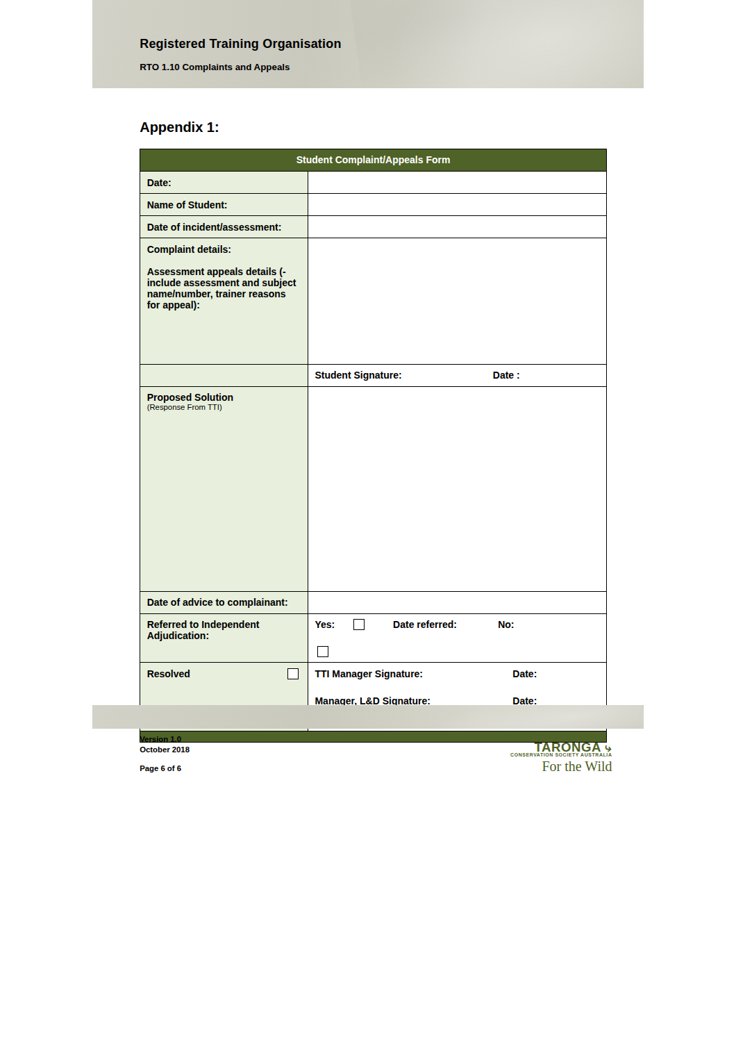Registered Training Organisation
RTO 1.10 Complaints and Appeals
Appendix 1:
| Student Complaint/Appeals Form |
| Date: | |
| Name of Student: | |
| Date of incident/assessment: | |
| Complaint details: Assessment appeals details (- include assessment and subject name/number, trainer reasons for appeal): | |
| | Student Signature: Date : |
| Proposed Solution (Response From TTI) | |
| Date of advice to complainant: | |
| Referred to Independent Adjudication: | Yes: Date referred: No: |
| Resolved | TTI Manager Signature: Date: Manager, L&D Signature: Date: |
Version 1.0
October 2018
Page 6 of 6
TARONGA ⤷
CONSERVATION SOCIETY AUSTRALIA
For the Wild